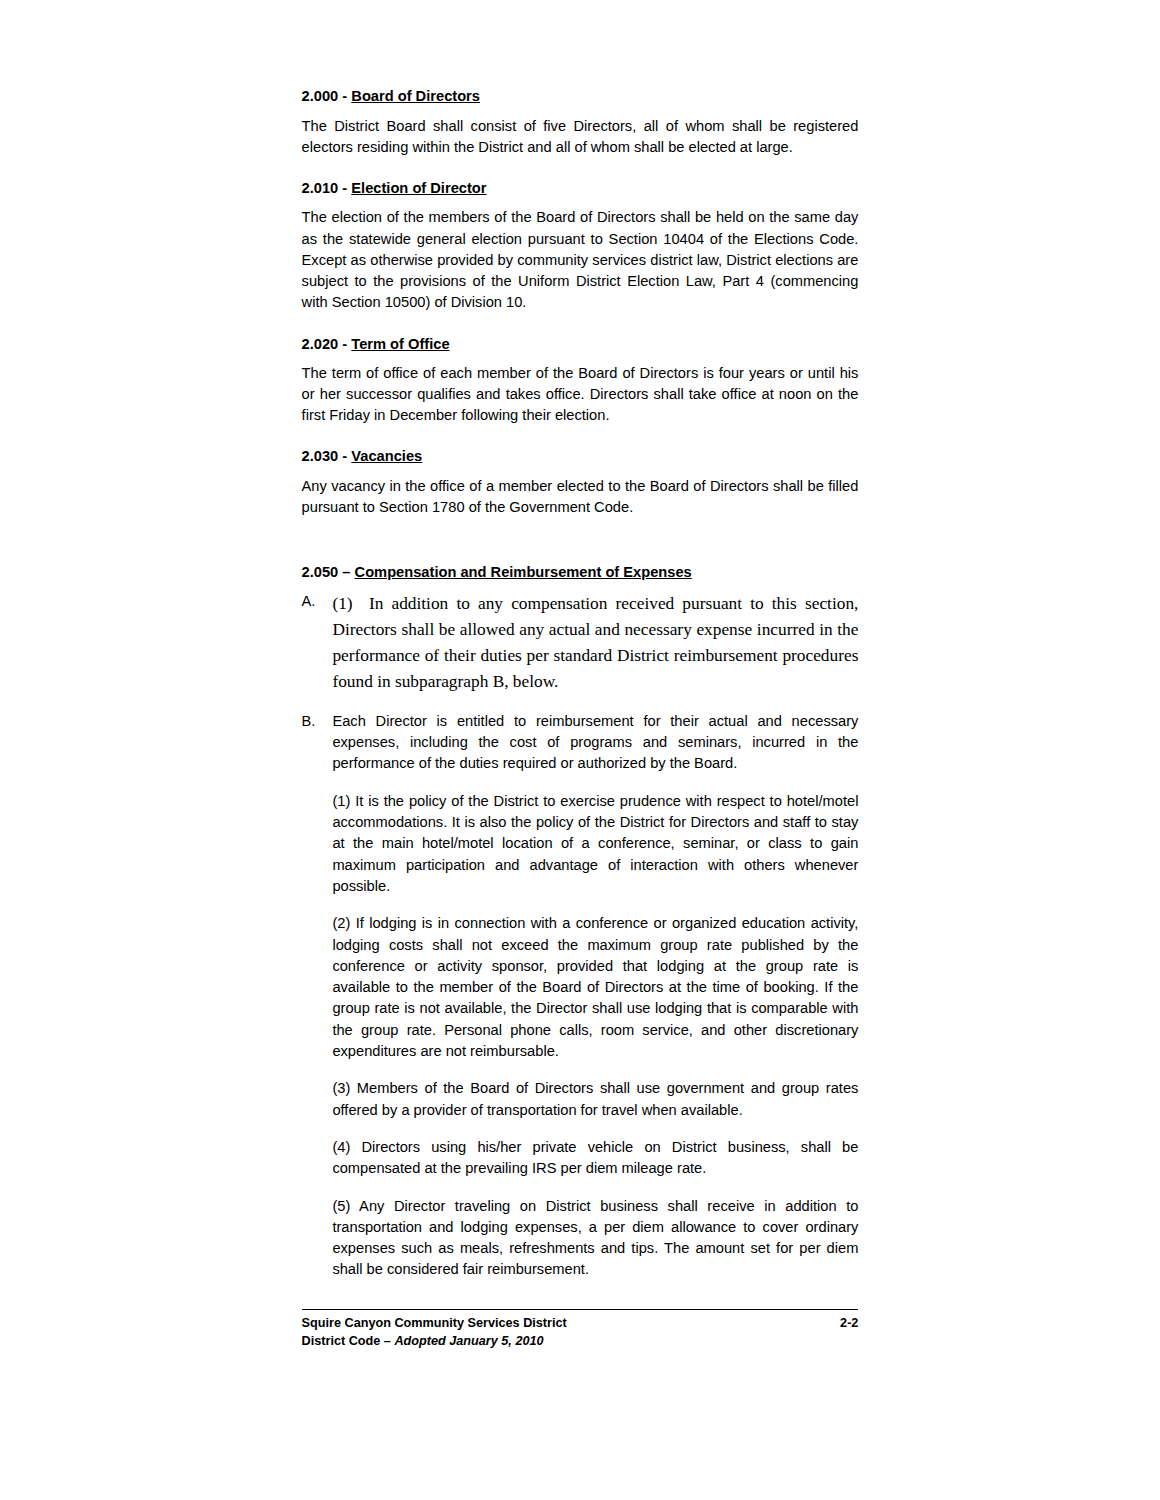2.000 - Board of Directors
The District Board shall consist of five Directors, all of whom shall be registered electors residing within the District and all of whom shall be elected at large.
2.010 - Election of Director
The election of the members of the Board of Directors shall be held on the same day as the statewide general election pursuant to Section 10404 of the Elections Code. Except as otherwise provided by community services district law, District elections are subject to the provisions of the Uniform District Election Law, Part 4 (commencing with Section 10500) of Division 10.
2.020 - Term of Office
The term of office of each member of the Board of Directors is four years or until his or her successor qualifies and takes office. Directors shall take office at noon on the first Friday in December following their election.
2.030 - Vacancies
Any vacancy in the office of a member elected to the Board of Directors shall be filled pursuant to Section 1780 of the Government Code.
2.050 – Compensation and Reimbursement of Expenses
A.
(1) In addition to any compensation received pursuant to this section, Directors shall be allowed any actual and necessary expense incurred in the performance of their duties per standard District reimbursement procedures found in subparagraph B, below.
B.
Each Director is entitled to reimbursement for their actual and necessary expenses, including the cost of programs and seminars, incurred in the performance of the duties required or authorized by the Board.
(1) It is the policy of the District to exercise prudence with respect to hotel/motel accommodations. It is also the policy of the District for Directors and staff to stay at the main hotel/motel location of a conference, seminar, or class to gain maximum participation and advantage of interaction with others whenever possible.
(2) If lodging is in connection with a conference or organized education activity, lodging costs shall not exceed the maximum group rate published by the conference or activity sponsor, provided that lodging at the group rate is available to the member of the Board of Directors at the time of booking. If the group rate is not available, the Director shall use lodging that is comparable with the group rate. Personal phone calls, room service, and other discretionary expenditures are not reimbursable.
(3) Members of the Board of Directors shall use government and group rates offered by a provider of transportation for travel when available.
(4) Directors using his/her private vehicle on District business, shall be compensated at the prevailing IRS per diem mileage rate.
(5) Any Director traveling on District business shall receive in addition to transportation and lodging expenses, a per diem allowance to cover ordinary expenses such as meals, refreshments and tips. The amount set for per diem shall be considered fair reimbursement.
Squire Canyon Community Services District
District Code – Adopted January 5, 2010
2-2